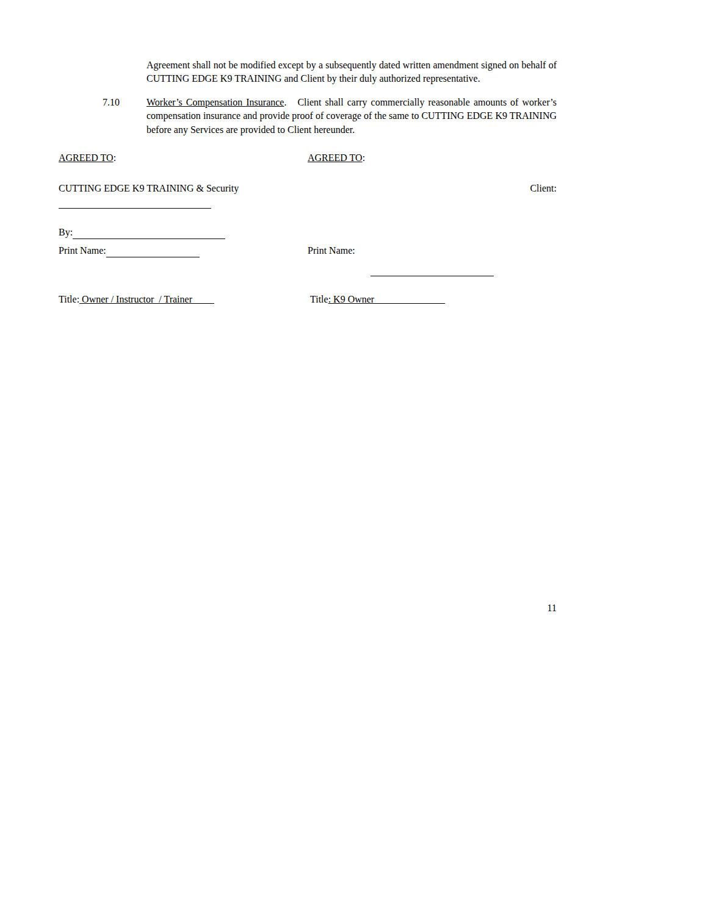Agreement shall not be modified except by a subsequently dated written amendment signed on behalf of CUTTING EDGE K9 TRAINING and Client by their duly authorized representative.
7.10
Worker’s Compensation Insurance. Client shall carry commercially reasonable amounts of worker’s compensation insurance and provide proof of coverage of the same to CUTTING EDGE K9 TRAINING before any Services are provided to Client hereunder.
AGREED TO:
AGREED TO:
CUTTING EDGE K9 TRAINING & Security
Client:
By:
Print Name:
Print Name:
Title: Owner / Instructor / Trainer
Title: K9 Owner
11